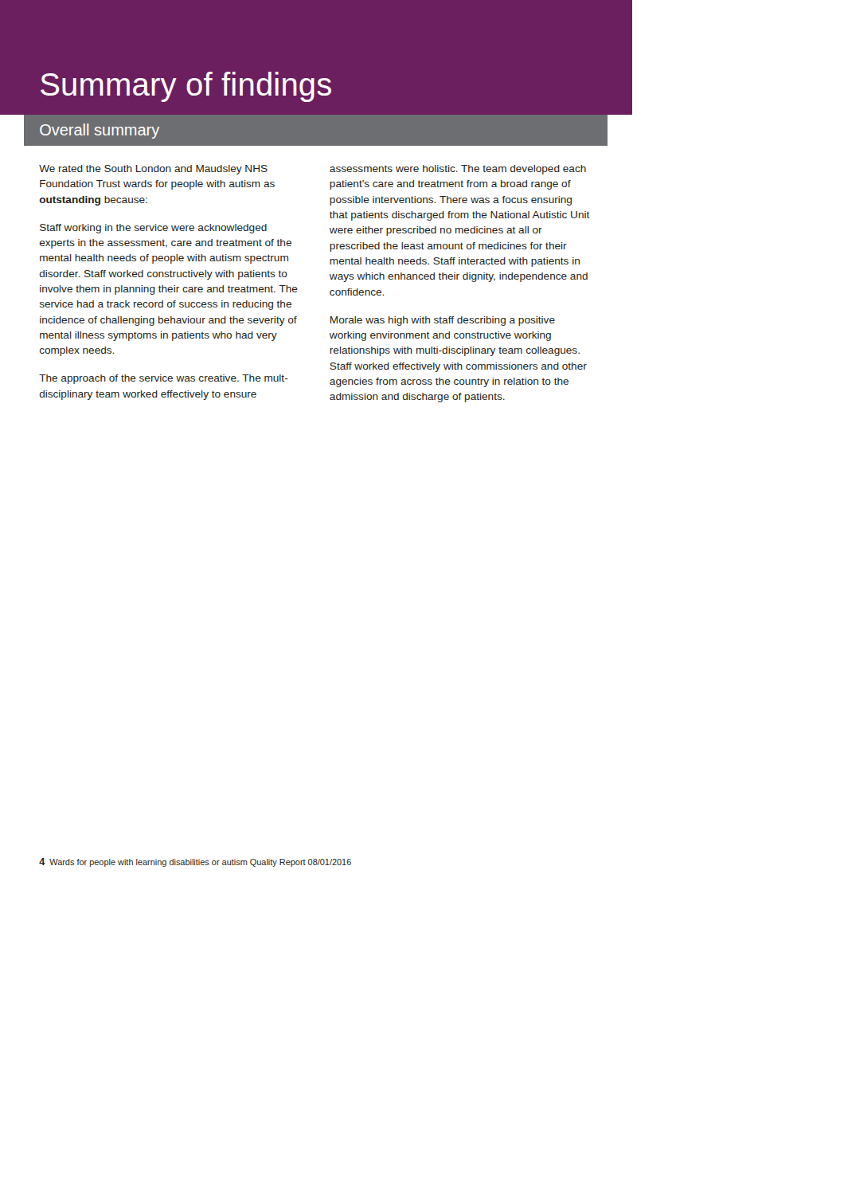Summary of findings
Overall summary
We rated the South London and Maudsley NHS Foundation Trust wards for people with autism as outstanding because:
Staff working in the service were acknowledged experts in the assessment, care and treatment of the mental health needs of people with autism spectrum disorder. Staff worked constructively with patients to involve them in planning their care and treatment. The service had a track record of success in reducing the incidence of challenging behaviour and the severity of mental illness symptoms in patients who had very complex needs.
The approach of the service was creative. The mult-disciplinary team worked effectively to ensure assessments were holistic. The team developed each patient's care and treatment from a broad range of possible interventions. There was a focus ensuring that patients discharged from the National Autistic Unit were either prescribed no medicines at all or prescribed the least amount of medicines for their mental health needs. Staff interacted with patients in ways which enhanced their dignity, independence and confidence.
Morale was high with staff describing a positive working environment and constructive working relationships with multi-disciplinary team colleagues. Staff worked effectively with commissioners and other agencies from across the country in relation to the admission and discharge of patients.
4 Wards for people with learning disabilities or autism Quality Report 08/01/2016